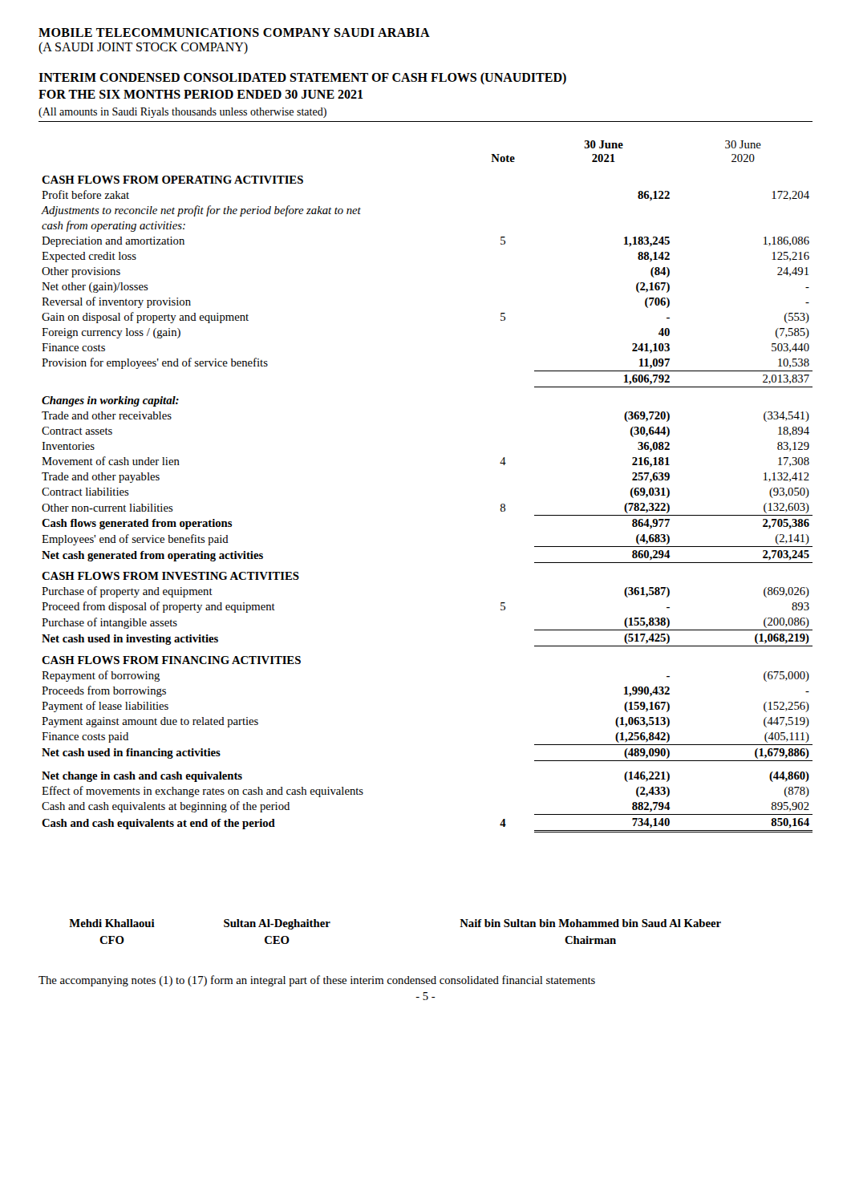MOBILE TELECOMMUNICATIONS COMPANY SAUDI ARABIA
(A SAUDI JOINT STOCK COMPANY)
INTERIM CONDENSED CONSOLIDATED STATEMENT OF CASH FLOWS (UNAUDITED)
FOR THE SIX MONTHS PERIOD ENDED 30 JUNE 2021
(All amounts in Saudi Riyals thousands unless otherwise stated)
| | Note | 30 June 2021 | 30 June 2020 |
| --- | --- | --- | --- |
| CASH FLOWS FROM OPERATING ACTIVITIES | | | |
| Profit before zakat | | 86,122 | 172,204 |
| Adjustments to reconcile net profit for the period before zakat to net | | | |
| cash from operating activities: | | | |
| Depreciation and amortization | 5 | 1,183,245 | 1,186,086 |
| Expected credit loss | | 88,142 | 125,216 |
| Other provisions | | (84) | 24,491 |
| Net other (gain)/losses | | (2,167) | - |
| Reversal of inventory provision | | (706) | - |
| Gain on disposal of property and equipment | 5 | - | (553) |
| Foreign currency loss / (gain) | | 40 | (7,585) |
| Finance costs | | 241,103 | 503,440 |
| Provision for employees' end of service benefits | | 11,097 | 10,538 |
| | | 1,606,792 | 2,013,837 |
| Changes in working capital: | | | |
| Trade and other receivables | | (369,720) | (334,541) |
| Contract assets | | (30,644) | 18,894 |
| Inventories | | 36,082 | 83,129 |
| Movement of cash under lien | 4 | 216,181 | 17,308 |
| Trade and other payables | | 257,639 | 1,132,412 |
| Contract liabilities | | (69,031) | (93,050) |
| Other non-current liabilities | 8 | (782,322) | (132,603) |
| Cash flows generated from operations | | 864,977 | 2,705,386 |
| Employees' end of service benefits paid | | (4,683) | (2,141) |
| Net cash generated from operating activities | | 860,294 | 2,703,245 |
| CASH FLOWS FROM INVESTING ACTIVITIES | | | |
| Purchase of property and equipment | | (361,587) | (869,026) |
| Proceed from disposal of property and equipment | 5 | - | 893 |
| Purchase of intangible assets | | (155,838) | (200,086) |
| Net cash used in investing activities | | (517,425) | (1,068,219) |
| CASH FLOWS FROM FINANCING ACTIVITIES | | | |
| Repayment of borrowing | | - | (675,000) |
| Proceeds from borrowings | | 1,990,432 | - |
| Payment of lease liabilities | | (159,167) | (152,256) |
| Payment against amount due to related parties | | (1,063,513) | (447,519) |
| Finance costs paid | | (1,256,842) | (405,111) |
| Net cash used in financing activities | | (489,090) | (1,679,886) |
| Net change in cash and cash equivalents | | (146,221) | (44,860) |
| Effect of movements in exchange rates on cash and cash equivalents | | (2,433) | (878) |
| Cash and cash equivalents at beginning of the period | | 882,794 | 895,902 |
| Cash and cash equivalents at end of the period | 4 | 734,140 | 850,164 |
| Mehdi Khallaoui | Sultan Al-Deghaither | Naif bin Sultan bin Mohammed bin Saud Al Kabeer |
| CFO | CEO | Chairman |
The accompanying notes (1) to (17) form an integral part of these interim condensed consolidated financial statements
- 5 -